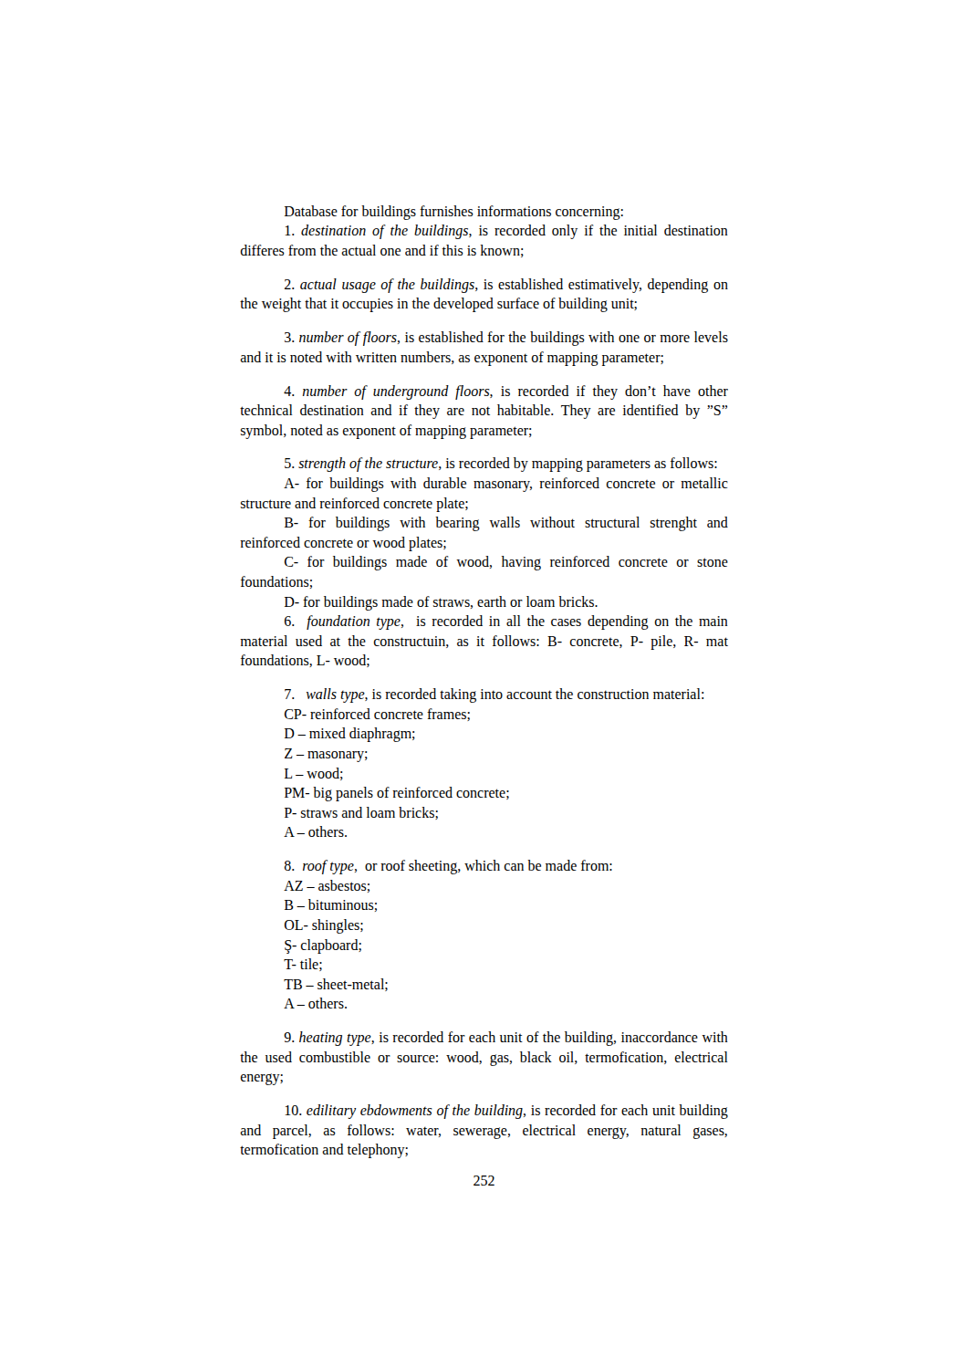Database for buildings furnishes informations concerning:
1. destination of the buildings, is recorded only if the initial destination differes from the actual one and if this is known;
2. actual usage of the buildings, is established estimatively, depending on the weight that it occupies in the developed surface of building unit;
3. number of floors, is established for the buildings with one or more levels and it is noted with written numbers, as exponent of mapping parameter;
4. number of underground floors, is recorded if they don’t have other technical destination and if they are not habitable. They are identified by ”S” symbol, noted as exponent of mapping parameter;
5. strength of the structure, is recorded by mapping parameters as follows:
A- for buildings with durable masonary, reinforced concrete or metallic structure and reinforced concrete plate;
B- for buildings with bearing walls without structural strenght and reinforced concrete or wood plates;
C- for buildings made of wood, having reinforced concrete or stone foundations;
D- for buildings made of straws, earth or loam bricks.
6. foundation type, is recorded in all the cases depending on the main material used at the constructuin, as it follows: B- concrete, P- pile, R- mat foundations, L- wood;
7. walls type, is recorded taking into account the construction material:
CP- reinforced concrete frames;
D – mixed diaphragm;
Z – masonary;
L – wood;
PM- big panels of reinforced concrete;
P- straws and loam bricks;
A – others.
8. roof type, or roof sheeting, which can be made from:
AZ – asbestos;
B – bituminous;
OL- shingles;
Ş- clapboard;
T- tile;
TB – sheet-metal;
A – others.
9. heating type, is recorded for each unit of the building, inaccordance with the used combustible or source: wood, gas, black oil, termofication, electrical energy;
10. edilitary ebdowments of the building, is recorded for each unit building and parcel, as follows: water, sewerage, electrical energy, natural gases, termofication and telephony;
252